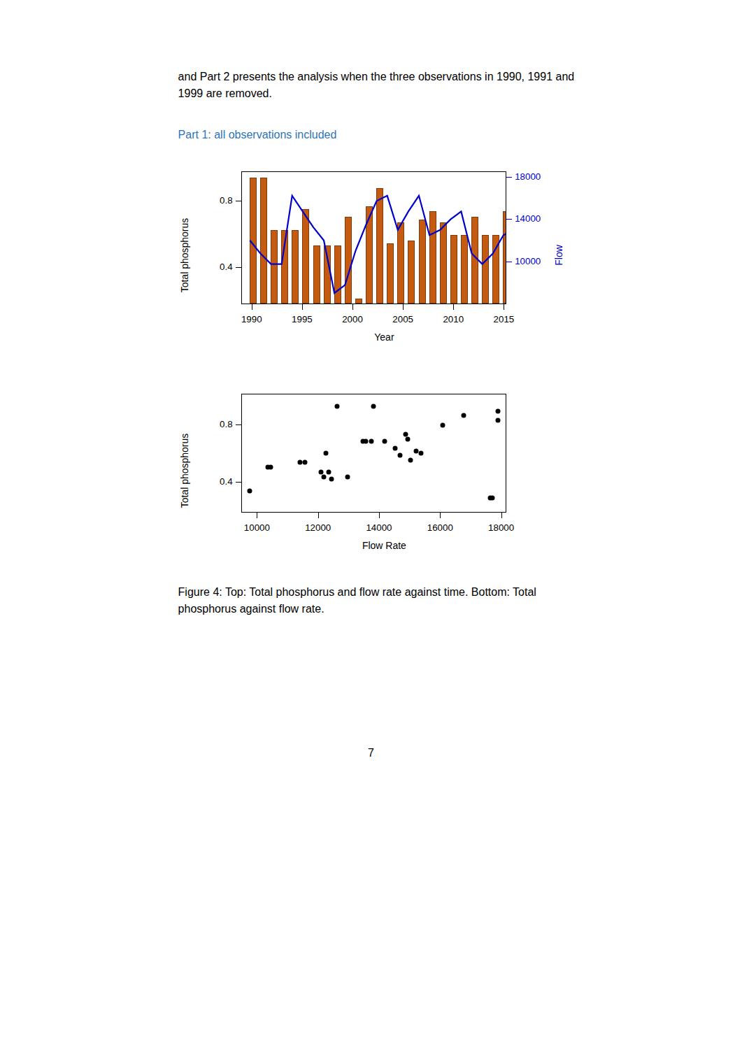and Part 2 presents the analysis when the three observations in 1990, 1991 and 1999 are removed.
Part 1: all observations included
Total phosphorus
Flow
0.8
0.4
18000
14000
10000
1990
1995
2000
2005
2010
2015
Year
Total phosphorus
0.8
0.4
10000
12000
14000
16000
18000
Flow Rate
Figure 4: Top: Total phosphorus and flow rate against time. Bottom: Total phosphorus against flow rate.
7